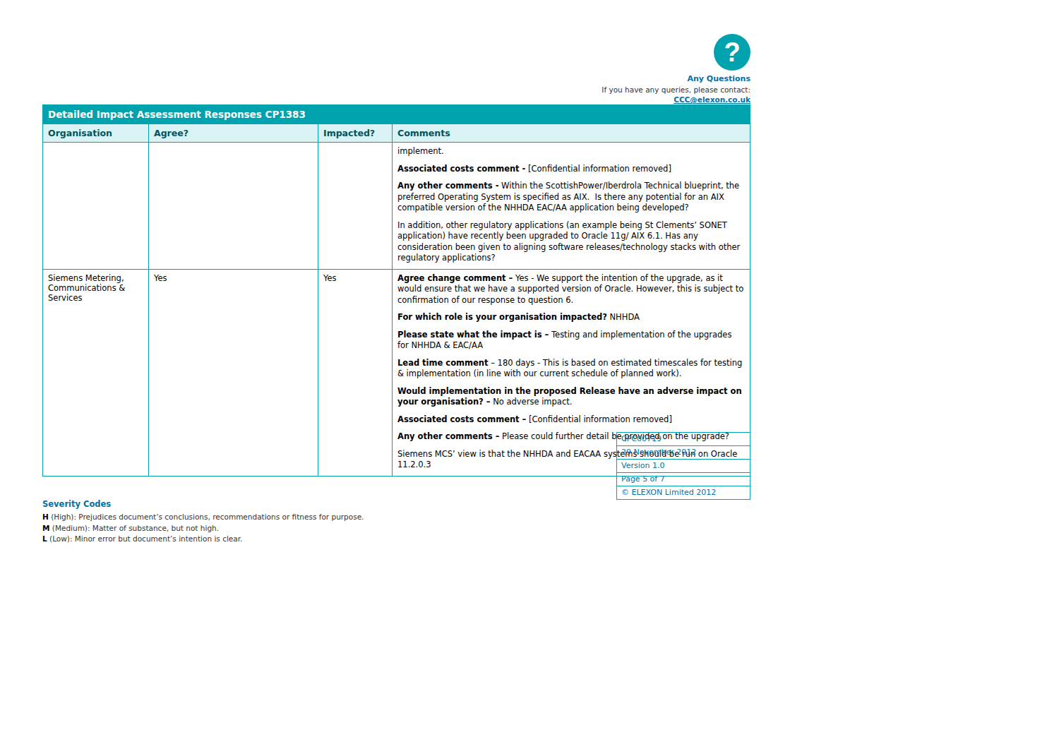?
Any Questions
If you have any queries, please contact:
CCC@elexon.co.uk
| Detailed Impact Assessment Responses CP1383 |
| Organisation | Agree? | Impacted? | Comments |
| | | | implement. Associated costs comment - [Confidential information removed] Any other comments - Within the ScottishPower/Iberdrola Technical blueprint, the preferred Operating System is specified as AIX. Is there any potential for an AIX compatible version of the NHHDA EAC/AA application being developed? In addition, other regulatory applications (an example being St Clements’ SONET application) have recently been upgraded to Oracle 11g/ AIX 6.1. Has any consideration been given to aligning software releases/technology stacks with other regulatory applications? |
| Siemens Metering, Communications & Services | Yes | Yes | Agree change comment – Yes - We support the intention of the upgrade, as it would ensure that we have a supported version of Oracle. However, this is subject to confirmation of our response to question 6. For which role is your organisation impacted? NHHDA Please state what the impact is – Testing and implementation of the upgrades for NHHDA & EAC/AA Lead time comment – 180 days - This is based on estimated timescales for testing & implementation (in line with our current schedule of planned work). Would implementation in the proposed Release have an adverse impact on your organisation? – No adverse impact. Associated costs comment – [Confidential information removed] Any other comments – Please could further detail be provided on the upgrade? Siemens MCS’ view is that the NHHDA and EACAA systems should be run on Oracle 11.2.0.3 |
CPC00719
29 November 2012
Version 1.0
Page 5 of 7
© ELEXON Limited 2012
Severity Codes
H (High): Prejudices document’s conclusions, recommendations or fitness for purpose.
M (Medium): Matter of substance, but not high.
L (Low): Minor error but document’s intention is clear.